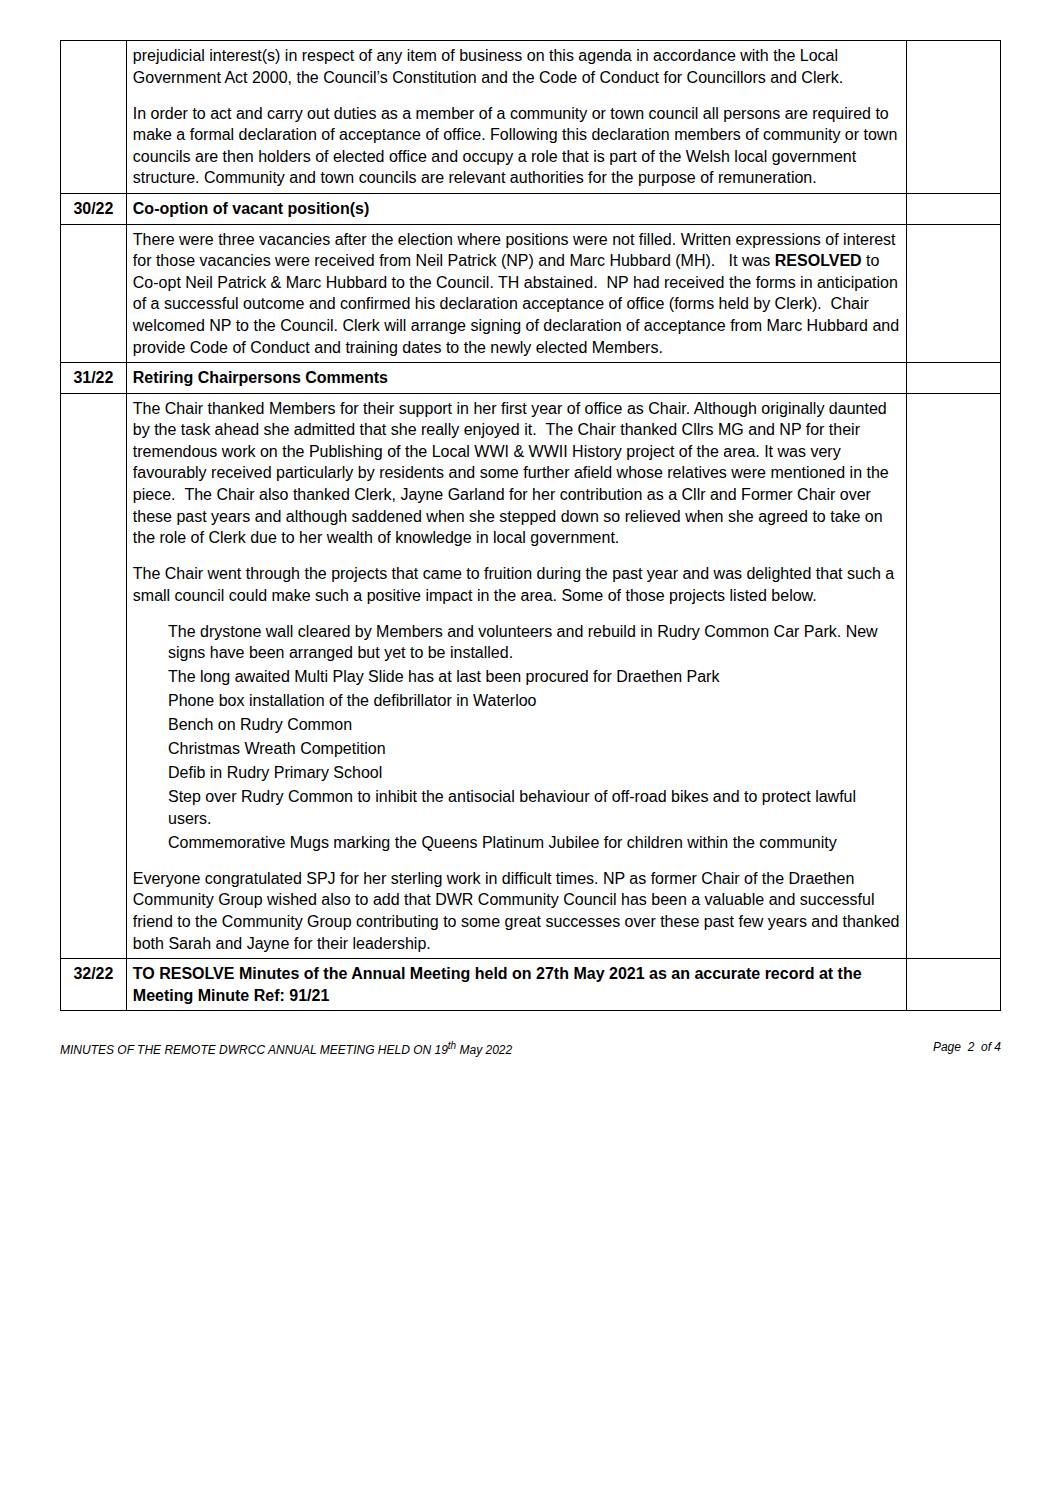| | prejudicial interest(s) in respect of any item of business on this agenda in accordance with the Local Government Act 2000, the Council’s Constitution and the Code of Conduct for Councillors and Clerk. In order to act and carry out duties as a member of a community or town council all persons are required to make a formal declaration of acceptance of office. Following this declaration members of community or town councils are then holders of elected office and occupy a role that is part of the Welsh local government structure. Community and town councils are relevant authorities for the purpose of remuneration. | |
| 30/22 | Co-option of vacant position(s) | |
| | There were three vacancies after the election where positions were not filled. Written expressions of interest for those vacancies were received from Neil Patrick (NP) and Marc Hubbard (MH). It was RESOLVED to Co-opt Neil Patrick & Marc Hubbard to the Council. TH abstained. NP had received the forms in anticipation of a successful outcome and confirmed his declaration acceptance of office (forms held by Clerk). Chair welcomed NP to the Council. Clerk will arrange signing of declaration of acceptance from Marc Hubbard and provide Code of Conduct and training dates to the newly elected Members. | |
| 31/22 | Retiring Chairpersons Comments | |
| | The Chair thanked Members for their support in her first year of office as Chair. Although originally daunted by the task ahead she admitted that she really enjoyed it. The Chair thanked Cllrs MG and NP for their tremendous work on the Publishing of the Local WWI & WWII History project of the area. It was very favourably received particularly by residents and some further afield whose relatives were mentioned in the piece. The Chair also thanked Clerk, Jayne Garland for her contribution as a Cllr and Former Chair over these past years and although saddened when she stepped down so relieved when she agreed to take on the role of Clerk due to her wealth of knowledge in local government. The Chair went through the projects that came to fruition during the past year and was delighted that such a small council could make such a positive impact in the area. Some of those projects listed below. The drystone wall cleared by Members and volunteers and rebuild in Rudry Common Car Park. New signs have been arranged but yet to be installed. The long awaited Multi Play Slide has at last been procured for Draethen Park Phone box installation of the defibrillator in Waterloo Bench on Rudry Common Christmas Wreath Competition Defib in Rudry Primary School Step over Rudry Common to inhibit the antisocial behaviour of off-road bikes and to protect lawful users. Commemorative Mugs marking the Queens Platinum Jubilee for children within the community Everyone congratulated SPJ for her sterling work in difficult times. NP as former Chair of the Draethen Community Group wished also to add that DWR Community Council has been a valuable and successful friend to the Community Group contributing to some great successes over these past few years and thanked both Sarah and Jayne for their leadership. | |
| 32/22 | TO RESOLVE Minutes of the Annual Meeting held on 27th May 2021 as an accurate record at the Meeting Minute Ref: 91/21 | |
MINUTES OF THE REMOTE DWRCC ANNUAL MEETING HELD ON 19th May 2022
Page 2 of 4